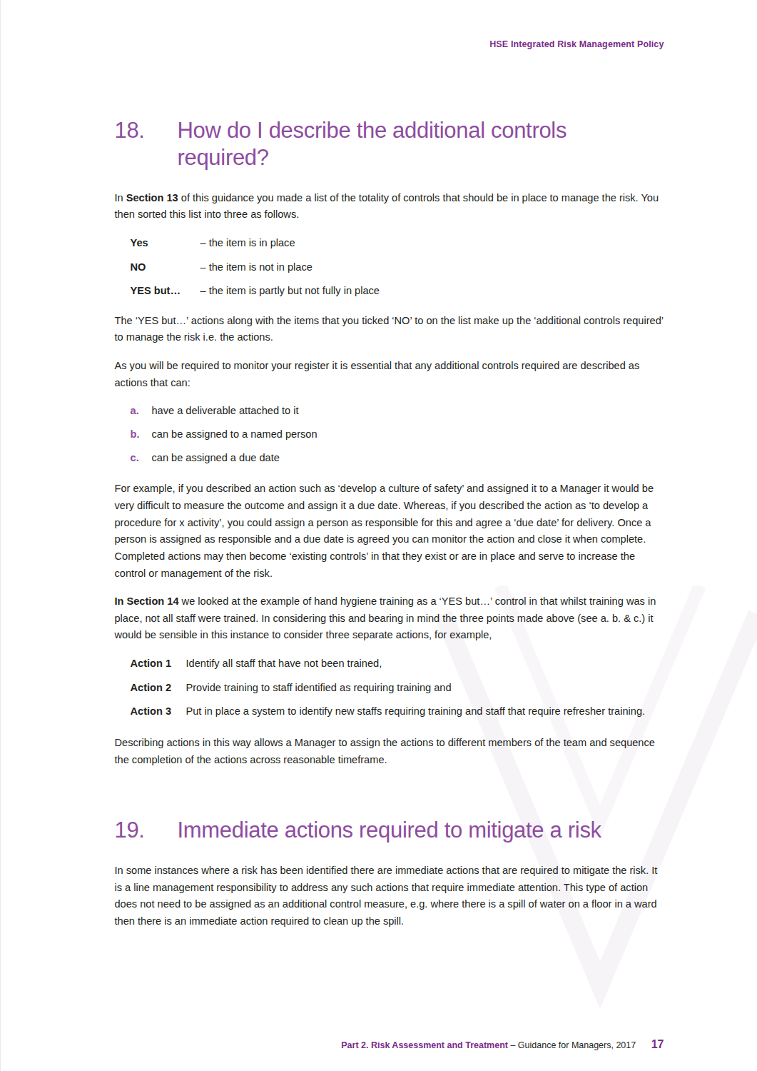HSE Integrated Risk Management Policy
18. How do I describe the additional controls required?
In Section 13 of this guidance you made a list of the totality of controls that should be in place to manage the risk. You then sorted this list into three as follows.
Yes– the item is in place
NO– the item is not in place
YES but…– the item is partly but not fully in place
The ‘YES but…’ actions along with the items that you ticked ‘NO’ to on the list make up the ‘additional controls required’ to manage the risk i.e. the actions.
As you will be required to monitor your register it is essential that any additional controls required are described as actions that can:
have a deliverable attached to it
can be assigned to a named person
can be assigned a due date
For example, if you described an action such as ‘develop a culture of safety’ and assigned it to a Manager it would be very difficult to measure the outcome and assign it a due date. Whereas, if you described the action as ‘to develop a procedure for x activity’, you could assign a person as responsible for this and agree a ‘due date’ for delivery. Once a person is assigned as responsible and a due date is agreed you can monitor the action and close it when complete. Completed actions may then become ‘existing controls’ in that they exist or are in place and serve to increase the control or management of the risk.
In Section 14 we looked at the example of hand hygiene training as a ‘YES but…’ control in that whilst training was in place, not all staff were trained. In considering this and bearing in mind the three points made above (see a. b. & c.) it would be sensible in this instance to consider three separate actions, for example,
Action 1 Identify all staff that have not been trained,
Action 2 Provide training to staff identified as requiring training and
Action 3 Put in place a system to identify new staffs requiring training and staff that require refresher training.
Describing actions in this way allows a Manager to assign the actions to different members of the team and sequence the completion of the actions across reasonable timeframe.
19. Immediate actions required to mitigate a risk
In some instances where a risk has been identified there are immediate actions that are required to mitigate the risk. It is a line management responsibility to address any such actions that require immediate attention. This type of action does not need to be assigned as an additional control measure, e.g. where there is a spill of water on a floor in a ward then there is an immediate action required to clean up the spill.
Part 2. Risk Assessment and Treatment – Guidance for Managers, 2017 17